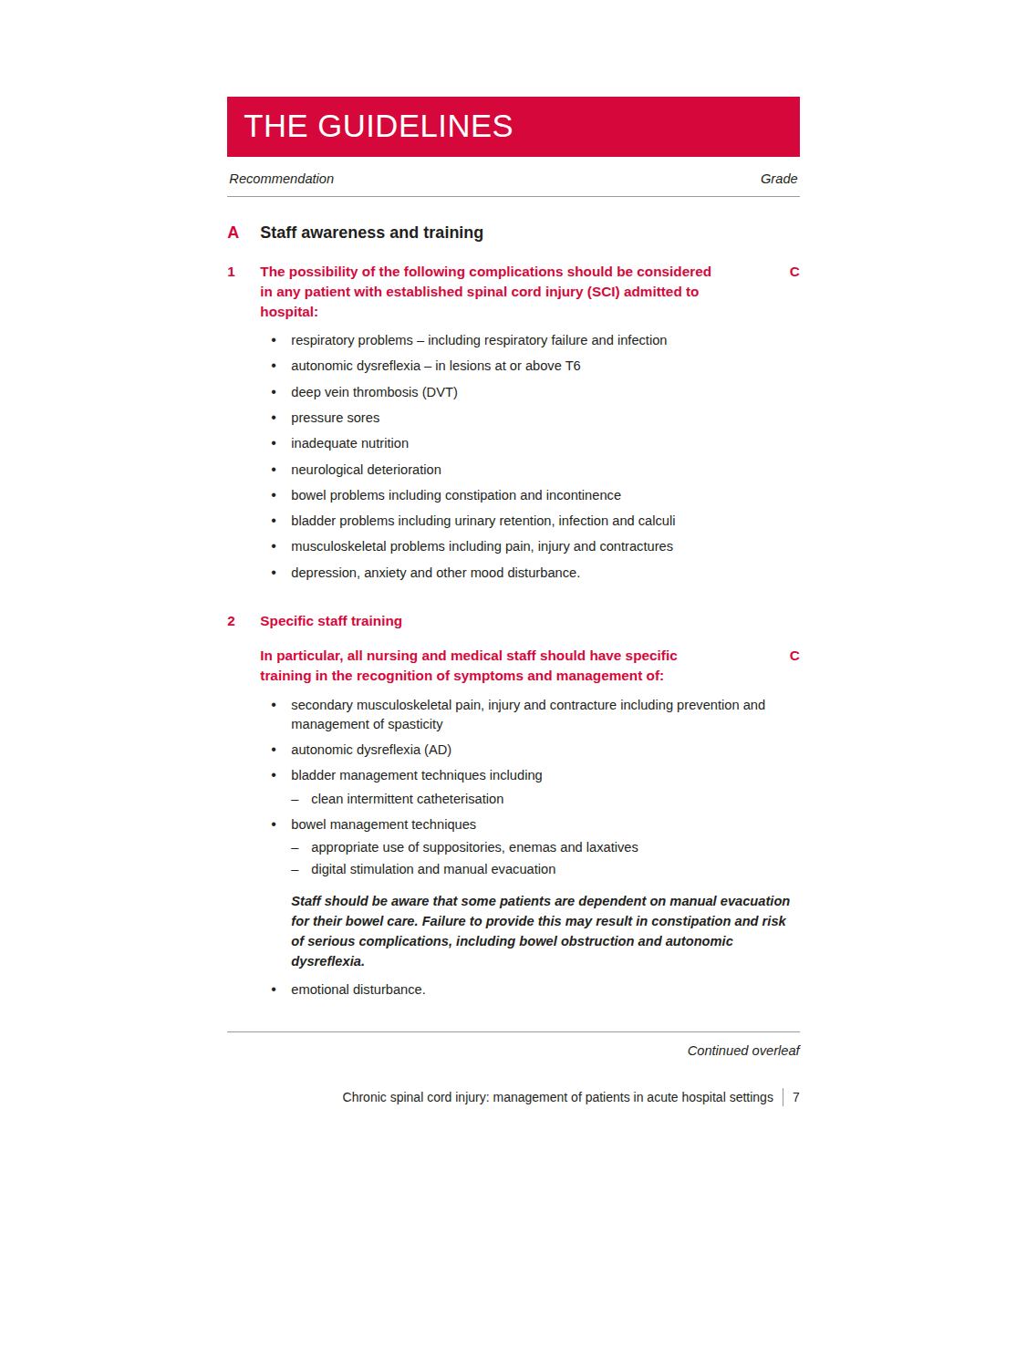THE GUIDELINES
Recommendation Grade
AStaff awareness and training
1
The possibility of the following complications should be considered in any patient with established spinal cord injury (SCI) admitted to hospital: C
respiratory problems – including respiratory failure and infection
autonomic dysreflexia – in lesions at or above T6
deep vein thrombosis (DVT)
pressure sores
inadequate nutrition
neurological deterioration
bowel problems including constipation and incontinence
bladder problems including urinary retention, infection and calculi
musculoskeletal problems including pain, injury and contractures
depression, anxiety and other mood disturbance.
2
Specific staff training
In particular, all nursing and medical staff should have specific training in the recognition of symptoms and management of: C
secondary musculoskeletal pain, injury and contracture including prevention and management of spasticity
autonomic dysreflexia (AD)
bladder management techniques including
clean intermittent catheterisation
bowel management techniques
appropriate use of suppositories, enemas and laxatives
digital stimulation and manual evacuation
Staff should be aware that some patients are dependent on manual evacuation for their bowel care. Failure to provide this may result in constipation and risk of serious complications, including bowel obstruction and autonomic dysreflexia.
emotional disturbance.
Continued overleaf
Chronic spinal cord injury: management of patients in acute hospital settings 7